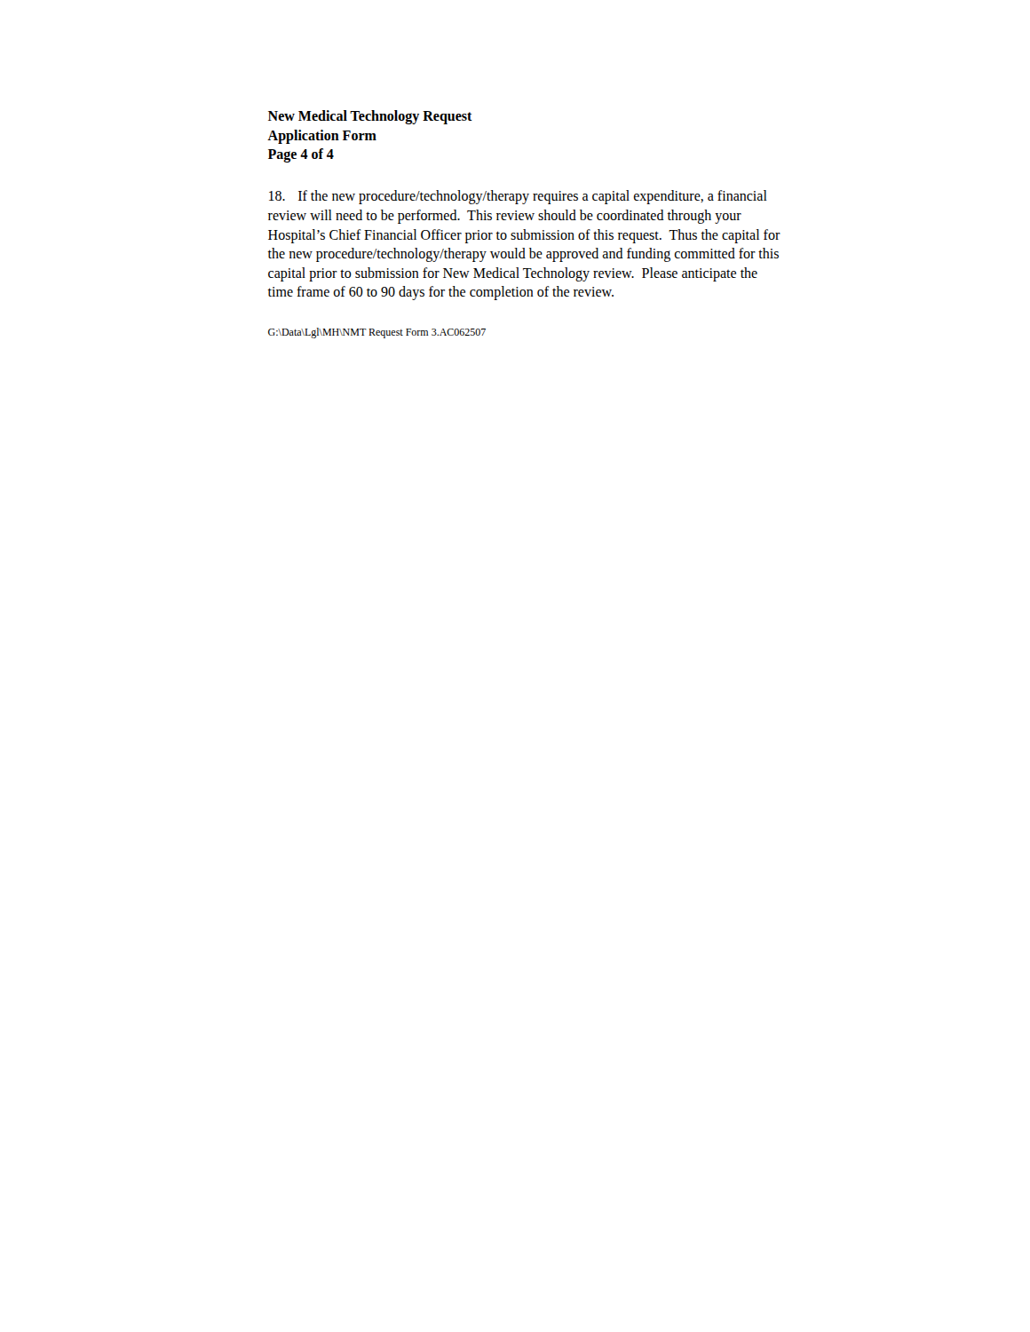New Medical Technology Request
Application Form
Page 4 of 4
18. If the new procedure/technology/therapy requires a capital expenditure, a financial review will need to be performed. This review should be coordinated through your Hospital’s Chief Financial Officer prior to submission of this request. Thus the capital for the new procedure/technology/therapy would be approved and funding committed for this capital prior to submission for New Medical Technology review. Please anticipate the time frame of 60 to 90 days for the completion of the review.
G:\Data\Lgl\MH\NMT Request Form 3.AC062507